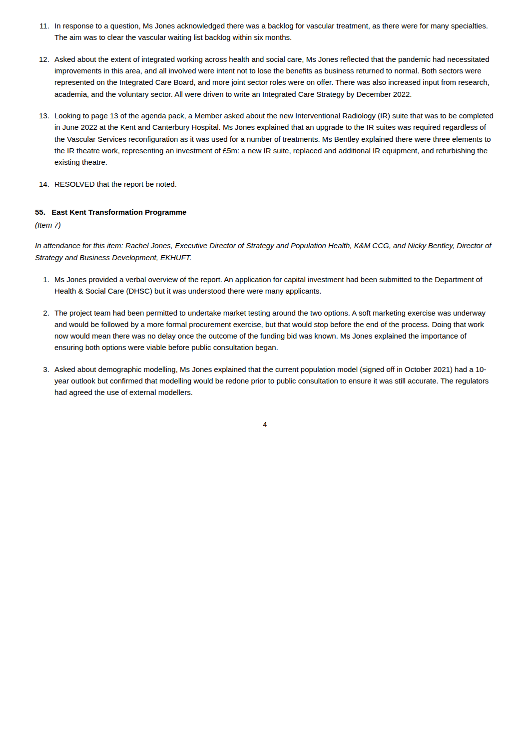In response to a question, Ms Jones acknowledged there was a backlog for vascular treatment, as there were for many specialties. The aim was to clear the vascular waiting list backlog within six months.
Asked about the extent of integrated working across health and social care, Ms Jones reflected that the pandemic had necessitated improvements in this area, and all involved were intent not to lose the benefits as business returned to normal. Both sectors were represented on the Integrated Care Board, and more joint sector roles were on offer. There was also increased input from research, academia, and the voluntary sector. All were driven to write an Integrated Care Strategy by December 2022.
Looking to page 13 of the agenda pack, a Member asked about the new Interventional Radiology (IR) suite that was to be completed in June 2022 at the Kent and Canterbury Hospital. Ms Jones explained that an upgrade to the IR suites was required regardless of the Vascular Services reconfiguration as it was used for a number of treatments. Ms Bentley explained there were three elements to the IR theatre work, representing an investment of £5m: a new IR suite, replaced and additional IR equipment, and refurbishing the existing theatre.
RESOLVED that the report be noted.
55. East Kent Transformation Programme
(Item 7)
In attendance for this item: Rachel Jones, Executive Director of Strategy and Population Health, K&M CCG, and Nicky Bentley, Director of Strategy and Business Development, EKHUFT.
Ms Jones provided a verbal overview of the report. An application for capital investment had been submitted to the Department of Health & Social Care (DHSC) but it was understood there were many applicants.
The project team had been permitted to undertake market testing around the two options. A soft marketing exercise was underway and would be followed by a more formal procurement exercise, but that would stop before the end of the process. Doing that work now would mean there was no delay once the outcome of the funding bid was known. Ms Jones explained the importance of ensuring both options were viable before public consultation began.
Asked about demographic modelling, Ms Jones explained that the current population model (signed off in October 2021) had a 10-year outlook but confirmed that modelling would be redone prior to public consultation to ensure it was still accurate. The regulators had agreed the use of external modellers.
4